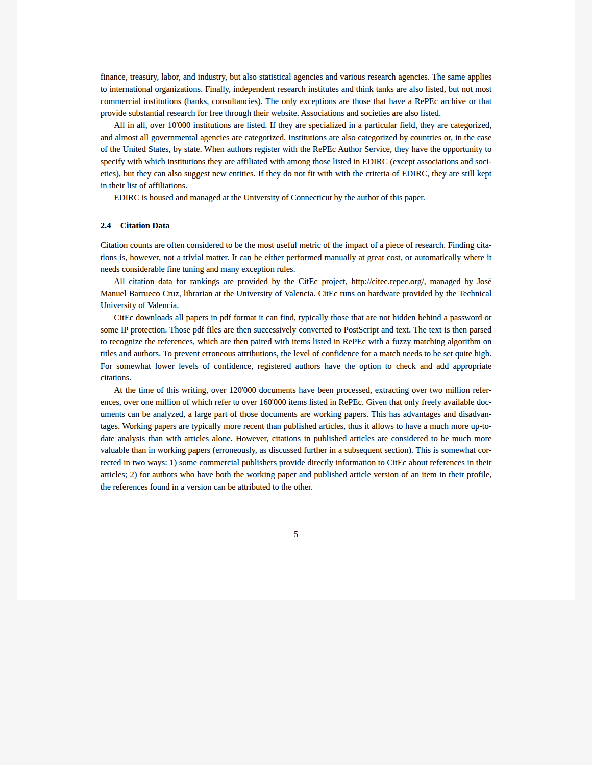finance, treasury, labor, and industry, but also statistical agencies and various research agencies. The same applies to international organizations. Finally, independent research institutes and think tanks are also listed, but not most commercial institutions (banks, consultancies). The only exceptions are those that have a RePEc archive or that provide substantial research for free through their website. Associations and societies are also listed.
All in all, over 10'000 institutions are listed. If they are specialized in a particular field, they are categorized, and almost all governmental agencies are categorized. Institutions are also categorized by countries or, in the case of the United States, by state. When authors register with the RePEc Author Service, they have the opportunity to specify with which institutions they are affiliated with among those listed in EDIRC (except associations and societies), but they can also suggest new entities. If they do not fit with with the criteria of EDIRC, they are still kept in their list of affiliations.
EDIRC is housed and managed at the University of Connecticut by the author of this paper.
2.4 Citation Data
Citation counts are often considered to be the most useful metric of the impact of a piece of research. Finding citations is, however, not a trivial matter. It can be either performed manually at great cost, or automatically where it needs considerable fine tuning and many exception rules.
All citation data for rankings are provided by the CitEc project, http://citec.repec.org/, managed by José Manuel Barrueco Cruz, librarian at the University of Valencia. CitEc runs on hardware provided by the Technical University of Valencia.
CitEc downloads all papers in pdf format it can find, typically those that are not hidden behind a password or some IP protection. Those pdf files are then successively converted to PostScript and text. The text is then parsed to recognize the references, which are then paired with items listed in RePEc with a fuzzy matching algorithm on titles and authors. To prevent erroneous attributions, the level of confidence for a match needs to be set quite high. For somewhat lower levels of confidence, registered authors have the option to check and add appropriate citations.
At the time of this writing, over 120'000 documents have been processed, extracting over two million references, over one million of which refer to over 160'000 items listed in RePEc. Given that only freely available documents can be analyzed, a large part of those documents are working papers. This has advantages and disadvantages. Working papers are typically more recent than published articles, thus it allows to have a much more up-to-date analysis than with articles alone. However, citations in published articles are considered to be much more valuable than in working papers (erroneously, as discussed further in a subsequent section). This is somewhat corrected in two ways: 1) some commercial publishers provide directly information to CitEc about references in their articles; 2) for authors who have both the working paper and published article version of an item in their profile, the references found in a version can be attributed to the other.
5